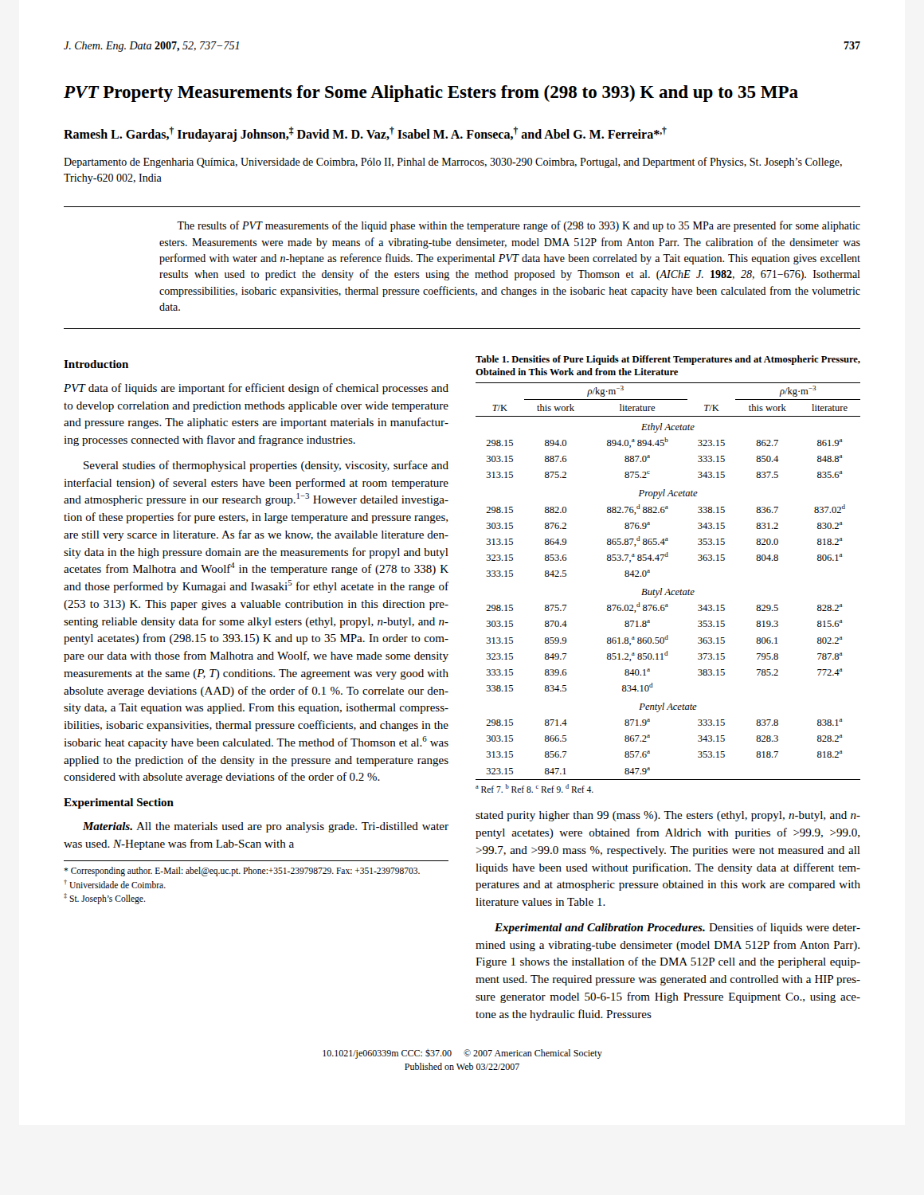J. Chem. Eng. Data 2007, 52, 737−751
737
PVT Property Measurements for Some Aliphatic Esters from (298 to 393) K and up to 35 MPa
Ramesh L. Gardas,† Irudayaraj Johnson,‡ David M. D. Vaz,† Isabel M. A. Fonseca,† and Abel G. M. Ferreira*,†
Departamento de Engenharia Química, Universidade de Coimbra, Pólo II, Pinhal de Marrocos, 3030-290 Coimbra, Portugal, and Department of Physics, St. Joseph’s College, Trichy-620 002, India
The results of PVT measurements of the liquid phase within the temperature range of (298 to 393) K and up to 35 MPa are presented for some aliphatic esters. Measurements were made by means of a vibrating-tube densimeter, model DMA 512P from Anton Parr. The calibration of the densimeter was performed with water and n-heptane as reference fluids. The experimental PVT data have been correlated by a Tait equation. This equation gives excellent results when used to predict the density of the esters using the method proposed by Thomson et al. (AIChE J. 1982, 28, 671−676). Isothermal compressibilities, isobaric expansivities, thermal pressure coefficients, and changes in the isobaric heat capacity have been calculated from the volumetric data.
Introduction
PVT data of liquids are important for efficient design of chemical processes and to develop correlation and prediction methods applicable over wide temperature and pressure ranges. The aliphatic esters are important materials in manufacturing processes connected with flavor and fragrance industries.
Several studies of thermophysical properties (density, viscosity, surface and interfacial tension) of several esters have been performed at room temperature and atmospheric pressure in our research group.1−3 However detailed investigation of these properties for pure esters, in large temperature and pressure ranges, are still very scarce in literature. As far as we know, the available literature density data in the high pressure domain are the measurements for propyl and butyl acetates from Malhotra and Woolf4 in the temperature range of (278 to 338) K and those performed by Kumagai and Iwasaki5 for ethyl acetate in the range of (253 to 313) K. This paper gives a valuable contribution in this direction presenting reliable density data for some alkyl esters (ethyl, propyl, n-butyl, and n-pentyl acetates) from (298.15 to 393.15) K and up to 35 MPa. In order to compare our data with those from Malhotra and Woolf, we have made some density measurements at the same (P, T) conditions. The agreement was very good with absolute average deviations (AAD) of the order of 0.1 %. To correlate our density data, a Tait equation was applied. From this equation, isothermal compressibilities, isobaric expansivities, thermal pressure coefficients, and changes in the isobaric heat capacity have been calculated. The method of Thomson et al.6 was applied to the prediction of the density in the pressure and temperature ranges considered with absolute average deviations of the order of 0.2 %.
Experimental Section
Materials. All the materials used are pro analysis grade. Tri-distilled water was used. N-Heptane was from Lab-Scan with a
* Corresponding author. E-Mail: abel@eq.uc.pt. Phone:+351-239798729. Fax: +351-239798703.
† Universidade de Coimbra.
‡ St. Joseph’s College.
Table 1. Densities of Pure Liquids at Different Temperatures and at Atmospheric Pressure, Obtained in This Work and from the Literature
| | ρ /kg·m −3 | | ρ /kg·m −3 |
| T /K | this work | literature | T /K | this work | literature |
| Ethyl Acetate |
| 298.15 | 894.0 | 894.0, a 894.45 b | 323.15 | 862.7 | 861.9 a |
| 303.15 | 887.6 | 887.0 a | 333.15 | 850.4 | 848.8 a |
| 313.15 | 875.2 | 875.2 c | 343.15 | 837.5 | 835.6 a |
| Propyl Acetate |
| 298.15 | 882.0 | 882.76, d 882.6 a | 338.15 | 836.7 | 837.02 d |
| 303.15 | 876.2 | 876.9 a | 343.15 | 831.2 | 830.2 a |
| 313.15 | 864.9 | 865.87, d 865.4 a | 353.15 | 820.0 | 818.2 a |
| 323.15 | 853.6 | 853.7, a 854.47 d | 363.15 | 804.8 | 806.1 a |
| 333.15 | 842.5 | 842.0 a | | | |
| Butyl Acetate |
| 298.15 | 875.7 | 876.02, d 876.6 a | 343.15 | 829.5 | 828.2 a |
| 303.15 | 870.4 | 871.8 a | 353.15 | 819.3 | 815.6 a |
| 313.15 | 859.9 | 861.8, a 860.50 d | 363.15 | 806.1 | 802.2 a |
| 323.15 | 849.7 | 851.2, a 850.11 d | 373.15 | 795.8 | 787.8 a |
| 333.15 | 839.6 | 840.1 a | 383.15 | 785.2 | 772.4 a |
| 338.15 | 834.5 | 834.10 d | | | |
| Pentyl Acetate |
| 298.15 | 871.4 | 871.9 a | 333.15 | 837.8 | 838.1 a |
| 303.15 | 866.5 | 867.2 a | 343.15 | 828.3 | 828.2 a |
| 313.15 | 856.7 | 857.6 a | 353.15 | 818.7 | 818.2 a |
| 323.15 | 847.1 | 847.9 a | | | |
a Ref 7. b Ref 8. c Ref 9. d Ref 4.
stated purity higher than 99 (mass %). The esters (ethyl, propyl, n-butyl, and n-pentyl acetates) were obtained from Aldrich with purities of >99.9, >99.0, >99.7, and >99.0 mass %, respectively. The purities were not measured and all liquids have been used without purification. The density data at different temperatures and at atmospheric pressure obtained in this work are compared with literature values in Table 1.
Experimental and Calibration Procedures. Densities of liquids were determined using a vibrating-tube densimeter (model DMA 512P from Anton Parr). Figure 1 shows the installation of the DMA 512P cell and the peripheral equipment used. The required pressure was generated and controlled with a HIP pressure generator model 50-6-15 from High Pressure Equipment Co., using acetone as the hydraulic fluid. Pressures
10.1021/je060339m CCC: $37.00 © 2007 American Chemical Society
Published on Web 03/22/2007